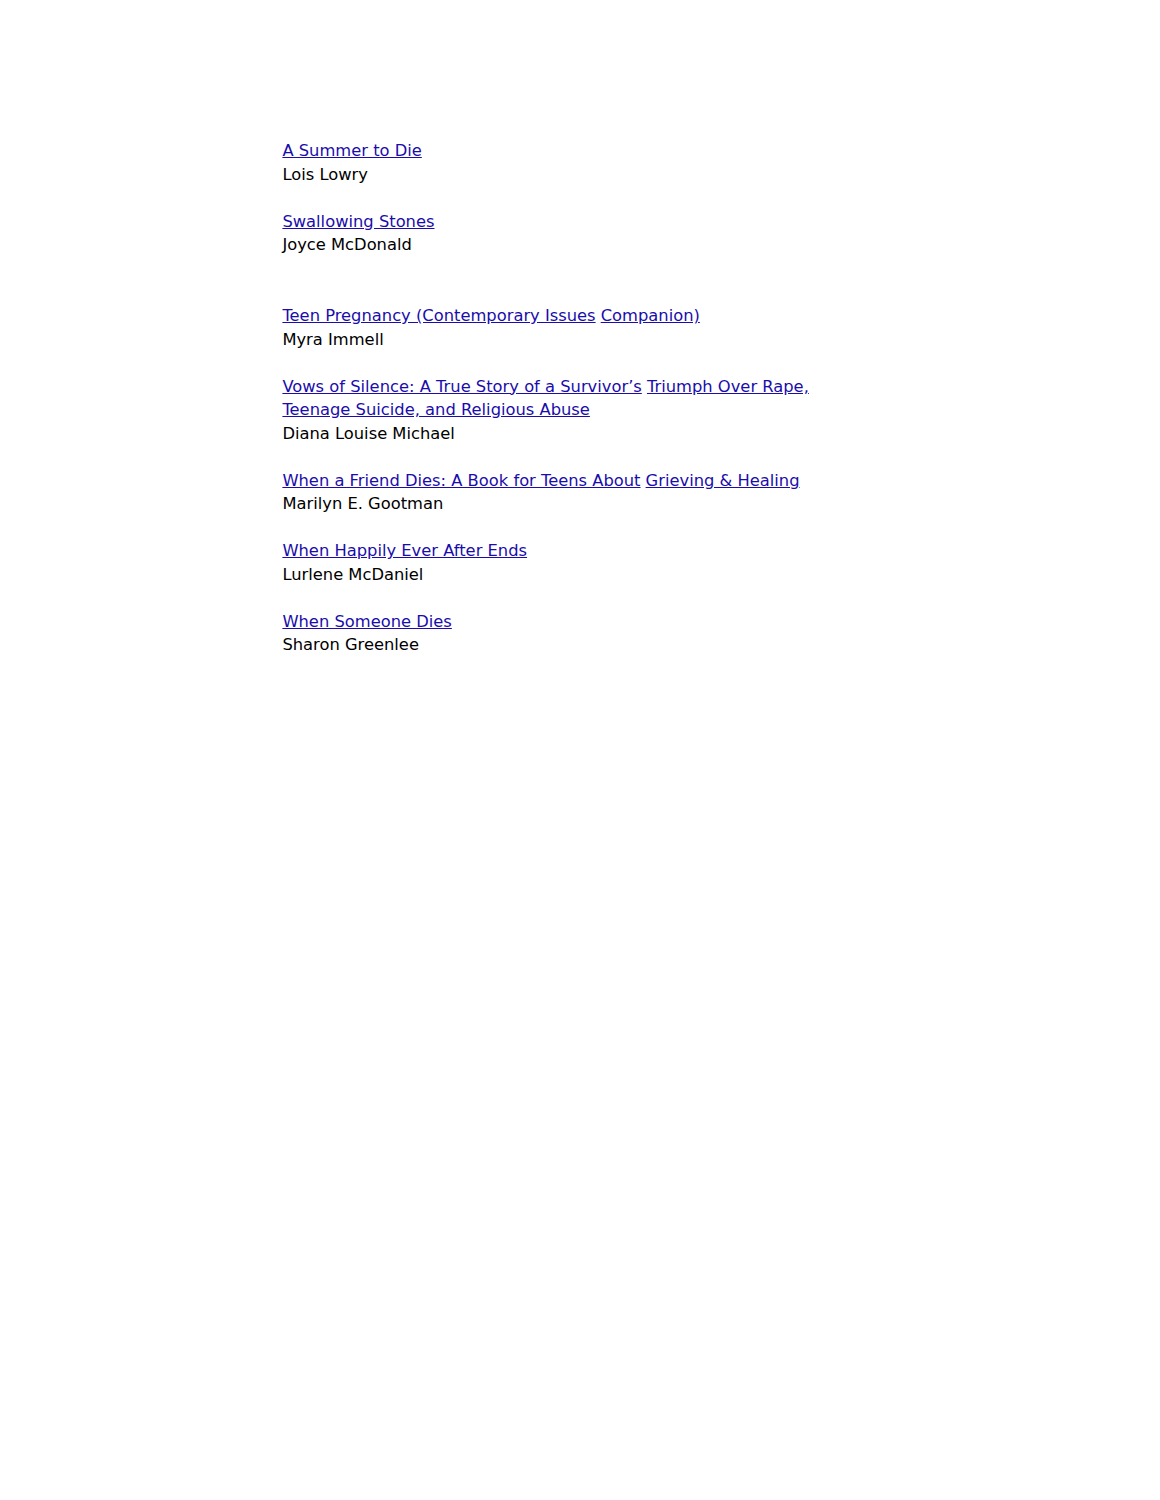A Summer to Die Lois Lowry
Swallowing Stones Joyce McDonald
Teen Pregnancy (Contemporary Issues Companion) Myra Immell
Vows of Silence: A True Story of a Survivor’s Triumph Over Rape, Teenage Suicide, and Religious Abuse Diana Louise Michael
When a Friend Dies: A Book for Teens About Grieving & Healing Marilyn E. Gootman
When Happily Ever After Ends Lurlene McDaniel
When Someone Dies Sharon Greenlee